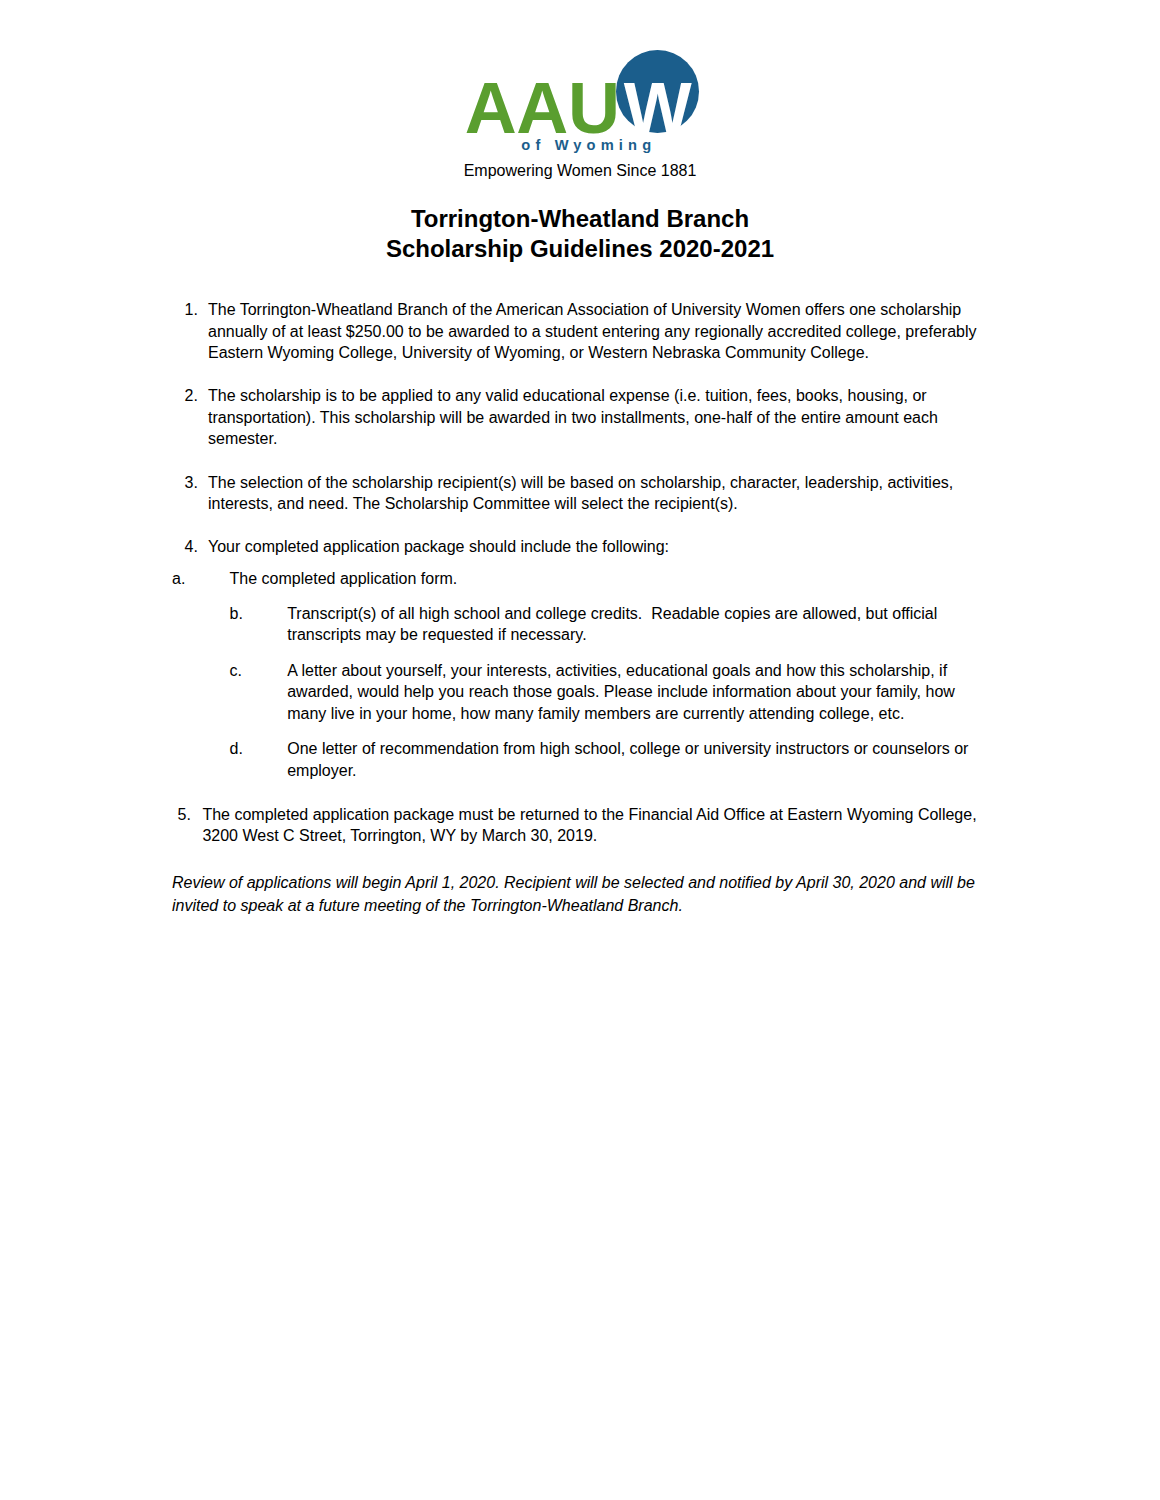AAU W
of Wyoming
Empowering Women Since 1881
Torrington-Wheatland Branch Scholarship Guidelines 2020-2021
The Torrington-Wheatland Branch of the American Association of University Women offers one scholarship annually of at least $250.00 to be awarded to a student entering any regionally accredited college, preferably Eastern Wyoming College, University of Wyoming, or Western Nebraska Community College.
The scholarship is to be applied to any valid educational expense (i.e. tuition, fees, books, housing, or transportation). This scholarship will be awarded in two installments, one-half of the entire amount each semester.
The selection of the scholarship recipient(s) will be based on scholarship, character, leadership, activities, interests, and need. The Scholarship Committee will select the recipient(s).
Your completed application package should include the following:
a. The completed application form.
b. Transcript(s) of all high school and college credits. Readable copies are allowed, but official transcripts may be requested if necessary.
c. A letter about yourself, your interests, activities, educational goals and how this scholarship, if awarded, would help you reach those goals. Please include information about your family, how many live in your home, how many family members are currently attending college, etc.
d. One letter of recommendation from high school, college or university instructors or counselors or employer.
5.
The completed application package must be returned to the Financial Aid Office at Eastern Wyoming College, 3200 West C Street, Torrington, WY by March 30, 2019.
Review of applications will begin April 1, 2020. Recipient will be selected and notified by April 30, 2020 and will be invited to speak at a future meeting of the Torrington-Wheatland Branch.